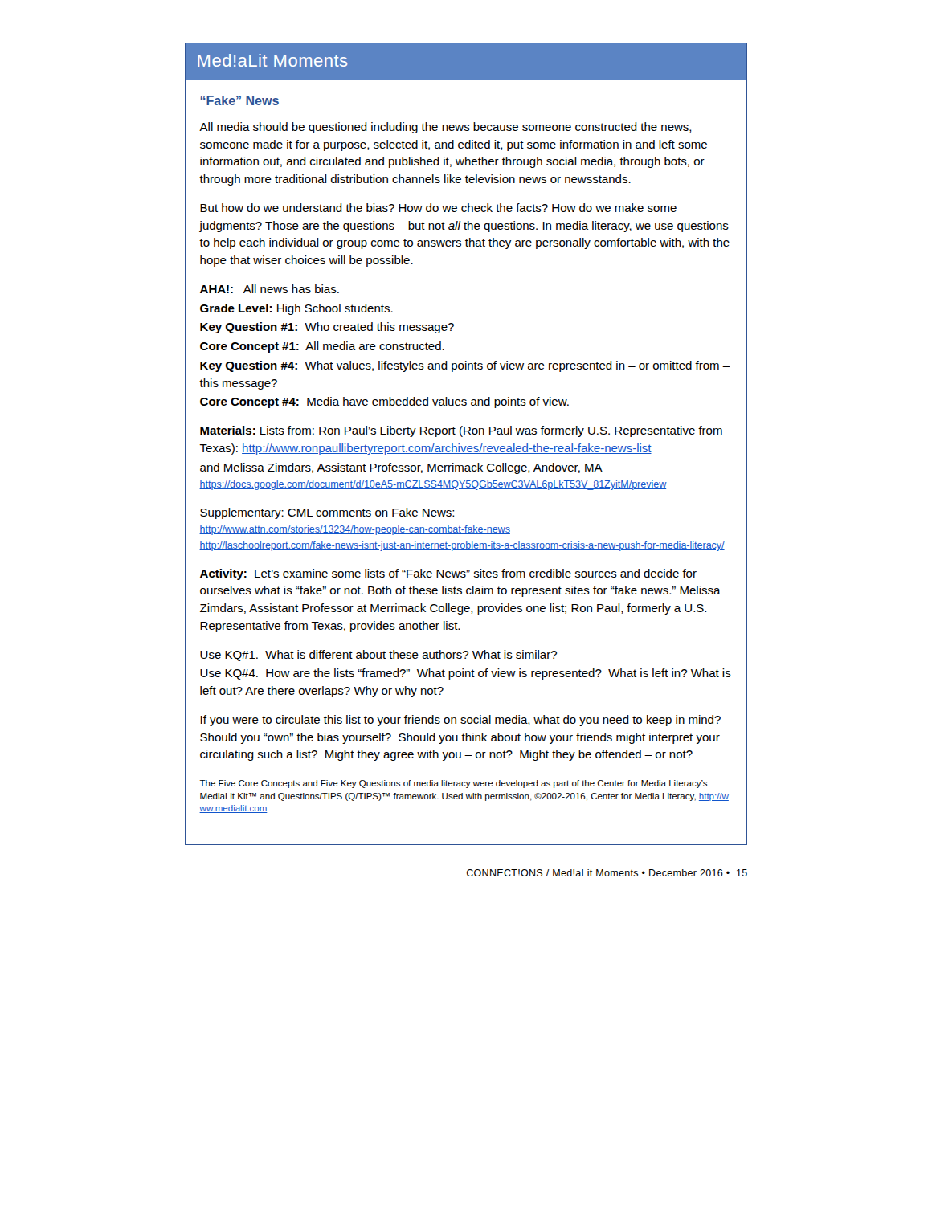Med!aLit Moments
“Fake” News
All media should be questioned including the news because someone constructed the news, someone made it for a purpose, selected it, and edited it, put some information in and left some information out, and circulated and published it, whether through social media, through bots, or through more traditional distribution channels like television news or newsstands.
But how do we understand the bias? How do we check the facts? How do we make some judgments? Those are the questions – but not all the questions. In media literacy, we use questions to help each individual or group come to answers that they are personally comfortable with, with the hope that wiser choices will be possible.
AHA!: All news has bias.
Grade Level: High School students.
Key Question #1: Who created this message?
Core Concept #1: All media are constructed.
Key Question #4: What values, lifestyles and points of view are represented in – or omitted from – this message?
Core Concept #4: Media have embedded values and points of view.
Materials: Lists from: Ron Paul’s Liberty Report (Ron Paul was formerly U.S. Representative from Texas): http://www.ronpaullibertyreport.com/archives/revealed-the-real-fake-news-list
and Melissa Zimdars, Assistant Professor, Merrimack College, Andover, MA
https://docs.google.com/document/d/10eA5-mCZLSS4MQY5QGb5ewC3VAL6pLkT53V_81ZyitM/preview
Supplementary: CML comments on Fake News:
http://www.attn.com/stories/13234/how-people-can-combat-fake-news
http://laschoolreport.com/fake-news-isnt-just-an-internet-problem-its-a-classroom-crisis-a-new-push-for-media-literacy/
Activity: Let’s examine some lists of “Fake News” sites from credible sources and decide for ourselves what is “fake” or not. Both of these lists claim to represent sites for “fake news.” Melissa Zimdars, Assistant Professor at Merrimack College, provides one list; Ron Paul, formerly a U.S. Representative from Texas, provides another list.
Use KQ#1. What is different about these authors? What is similar?
Use KQ#4. How are the lists “framed?” What point of view is represented? What is left in? What is left out? Are there overlaps? Why or why not?
If you were to circulate this list to your friends on social media, what do you need to keep in mind? Should you “own” the bias yourself? Should you think about how your friends might interpret your circulating such a list? Might they agree with you – or not? Might they be offended – or not?
The Five Core Concepts and Five Key Questions of media literacy were developed as part of the Center for Media Literacy’s MediaLit Kit™ and Questions/TIPS (Q/TIPS)™ framework. Used with permission, ©2002-2016, Center for Media Literacy, http://www.medialit.com
CONNECT!ONS / Med!aLit Moments • December 2016 • 15